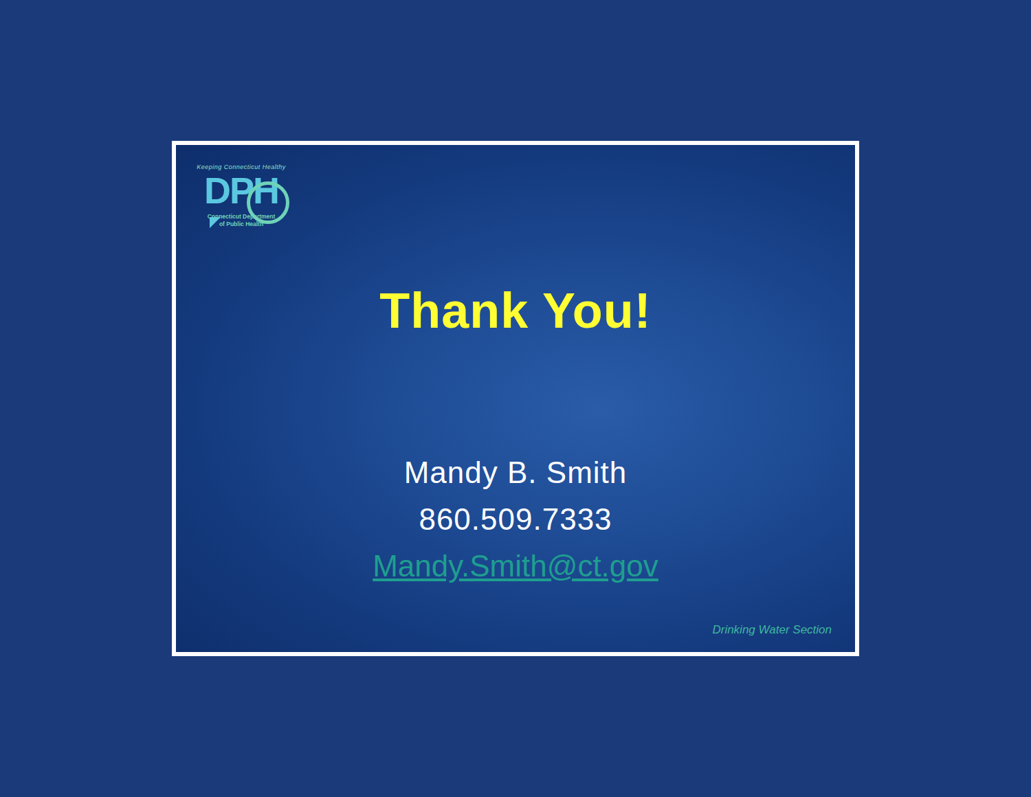Keeping Connecticut Healthy DPH Connecticut Department
of Public Health
Thank You!
Mandy B. Smith
860.509.7333
Mandy.Smith@ct.gov
Drinking Water Section